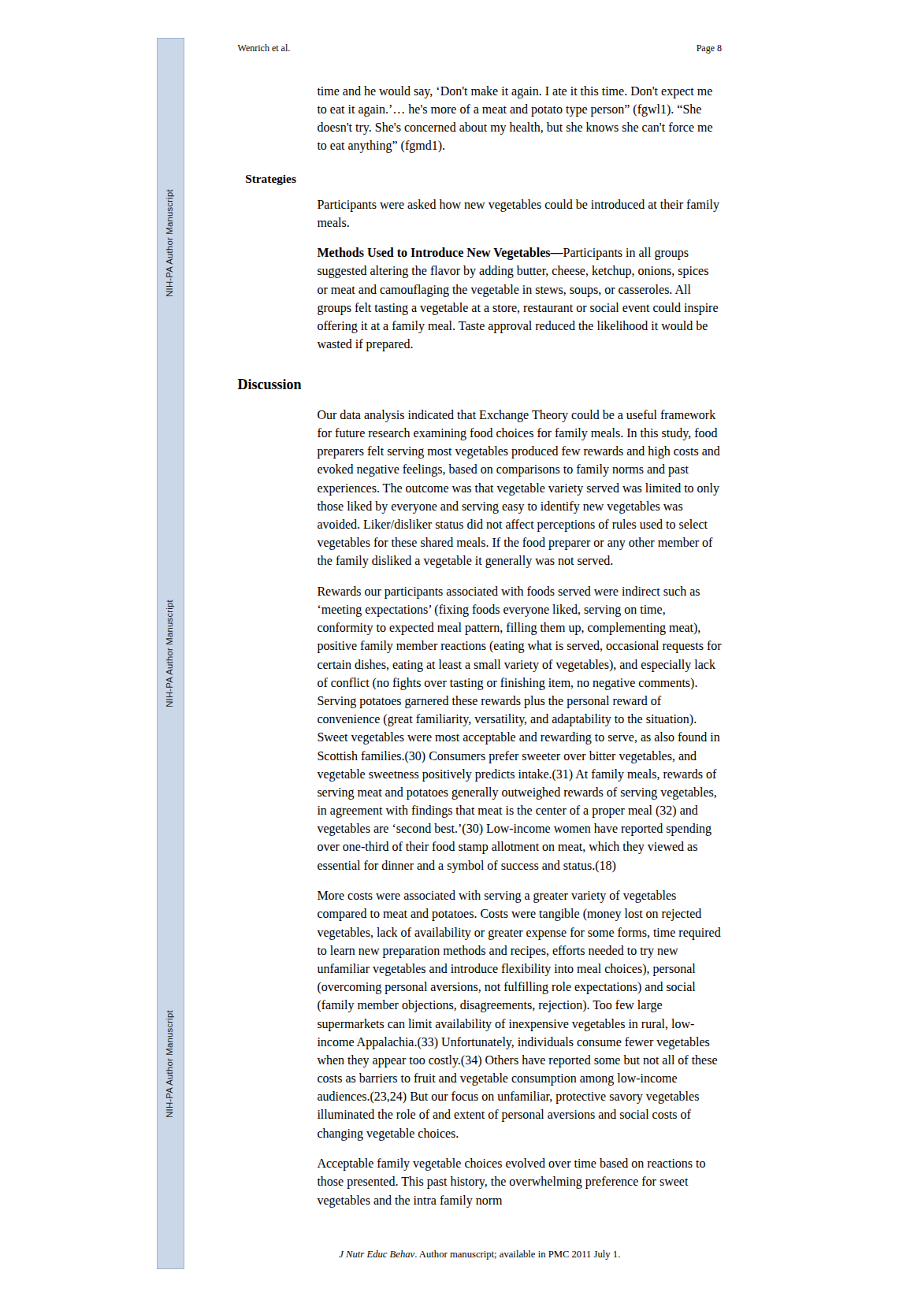NIH-PA Author Manuscript NIH-PA Author Manuscript NIH-PA Author Manuscript
Wenrich et al. Page 8
time and he would say, ‘Don't make it again. I ate it this time. Don't expect me to eat it again.’… he's more of a meat and potato type person” (fgwl1). “She doesn't try. She's concerned about my health, but she knows she can't force me to eat anything” (fgmd1).
Strategies
Participants were asked how new vegetables could be introduced at their family meals.
Methods Used to Introduce New Vegetables—Participants in all groups suggested altering the flavor by adding butter, cheese, ketchup, onions, spices or meat and camouflaging the vegetable in stews, soups, or casseroles. All groups felt tasting a vegetable at a store, restaurant or social event could inspire offering it at a family meal. Taste approval reduced the likelihood it would be wasted if prepared.
Discussion
Our data analysis indicated that Exchange Theory could be a useful framework for future research examining food choices for family meals. In this study, food preparers felt serving most vegetables produced few rewards and high costs and evoked negative feelings, based on comparisons to family norms and past experiences. The outcome was that vegetable variety served was limited to only those liked by everyone and serving easy to identify new vegetables was avoided. Liker/disliker status did not affect perceptions of rules used to select vegetables for these shared meals. If the food preparer or any other member of the family disliked a vegetable it generally was not served.
Rewards our participants associated with foods served were indirect such as ‘meeting expectations’ (fixing foods everyone liked, serving on time, conformity to expected meal pattern, filling them up, complementing meat), positive family member reactions (eating what is served, occasional requests for certain dishes, eating at least a small variety of vegetables), and especially lack of conflict (no fights over tasting or finishing item, no negative comments). Serving potatoes garnered these rewards plus the personal reward of convenience (great familiarity, versatility, and adaptability to the situation). Sweet vegetables were most acceptable and rewarding to serve, as also found in Scottish families.(30) Consumers prefer sweeter over bitter vegetables, and vegetable sweetness positively predicts intake.(31) At family meals, rewards of serving meat and potatoes generally outweighed rewards of serving vegetables, in agreement with findings that meat is the center of a proper meal (32) and vegetables are ‘second best.’(30) Low-income women have reported spending over one-third of their food stamp allotment on meat, which they viewed as essential for dinner and a symbol of success and status.(18)
More costs were associated with serving a greater variety of vegetables compared to meat and potatoes. Costs were tangible (money lost on rejected vegetables, lack of availability or greater expense for some forms, time required to learn new preparation methods and recipes, efforts needed to try new unfamiliar vegetables and introduce flexibility into meal choices), personal (overcoming personal aversions, not fulfilling role expectations) and social (family member objections, disagreements, rejection). Too few large supermarkets can limit availability of inexpensive vegetables in rural, low-income Appalachia.(33) Unfortunately, individuals consume fewer vegetables when they appear too costly.(34) Others have reported some but not all of these costs as barriers to fruit and vegetable consumption among low-income audiences.(23,24) But our focus on unfamiliar, protective savory vegetables illuminated the role of and extent of personal aversions and social costs of changing vegetable choices.
Acceptable family vegetable choices evolved over time based on reactions to those presented. This past history, the overwhelming preference for sweet vegetables and the intra family norm
J Nutr Educ Behav. Author manuscript; available in PMC 2011 July 1.